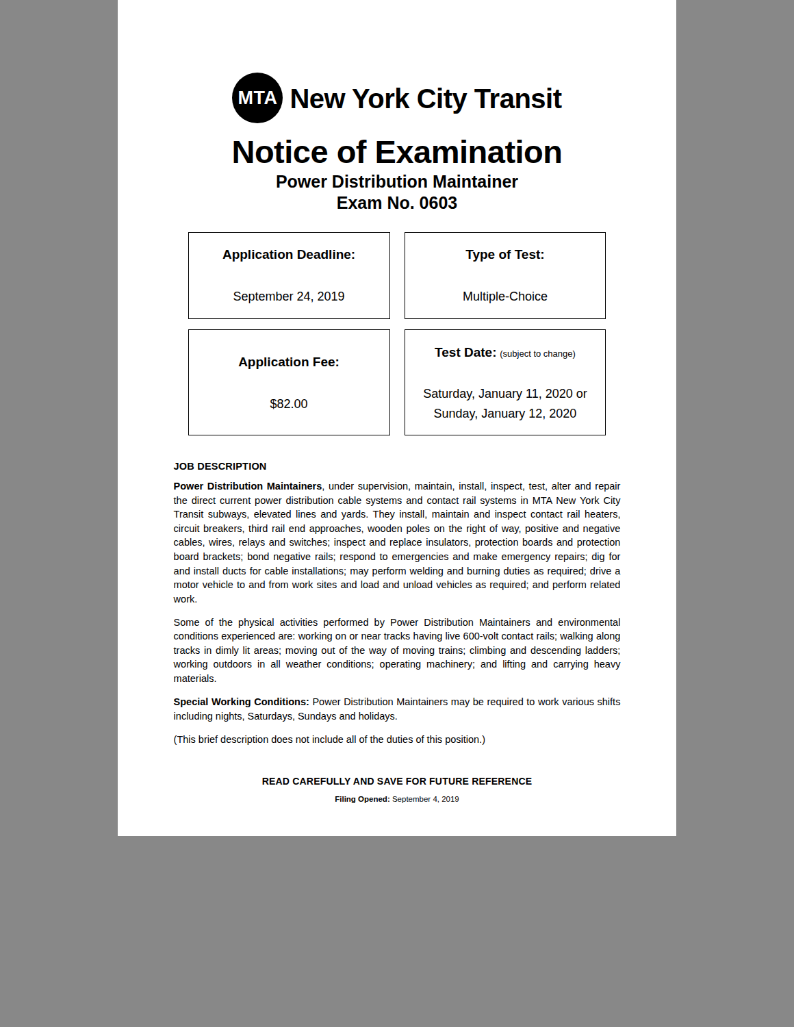MTA New York City Transit
Notice of Examination
Power Distribution Maintainer
Exam No. 0603
| Application Deadline: September 24, 2019 | Type of Test: Multiple-Choice |
| Application Fee: $82.00 | Test Date: (subject to change) Saturday, January 11, 2020 or Sunday, January 12, 2020 |
JOB DESCRIPTION
Power Distribution Maintainers, under supervision, maintain, install, inspect, test, alter and repair the direct current power distribution cable systems and contact rail systems in MTA New York City Transit subways, elevated lines and yards. They install, maintain and inspect contact rail heaters, circuit breakers, third rail end approaches, wooden poles on the right of way, positive and negative cables, wires, relays and switches; inspect and replace insulators, protection boards and protection board brackets; bond negative rails; respond to emergencies and make emergency repairs; dig for and install ducts for cable installations; may perform welding and burning duties as required; drive a motor vehicle to and from work sites and load and unload vehicles as required; and perform related work.
Some of the physical activities performed by Power Distribution Maintainers and environmental conditions experienced are: working on or near tracks having live 600-volt contact rails; walking along tracks in dimly lit areas; moving out of the way of moving trains; climbing and descending ladders; working outdoors in all weather conditions; operating machinery; and lifting and carrying heavy materials.
Special Working Conditions: Power Distribution Maintainers may be required to work various shifts including nights, Saturdays, Sundays and holidays.
(This brief description does not include all of the duties of this position.)
READ CAREFULLY AND SAVE FOR FUTURE REFERENCE
Filing Opened: September 4, 2019